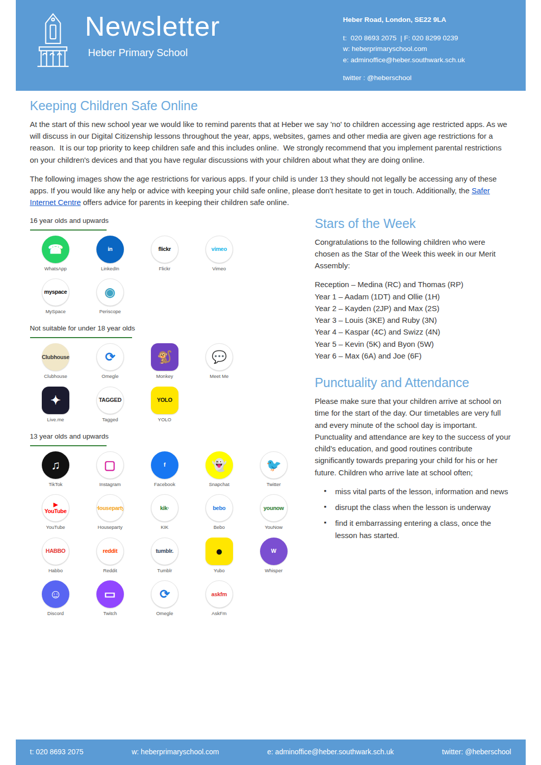Newsletter
Heber Primary School
Heber Road, London, SE22 9LA
t: 020 8693 2075 | F: 020 8299 0239
w: heberprimaryschool.com
e: adminoffice@heber.southwark.sch.uk
twitter : @heberschool
Keeping Children Safe Online
At the start of this new school year we would like to remind parents that at Heber we say 'no' to children accessing age restricted apps. As we will discuss in our Digital Citizenship lessons throughout the year, apps, websites, games and other media are given age restrictions for a reason. It is our top priority to keep children safe and this includes online. We strongly recommend that you implement parental restrictions on your children's devices and that you have regular discussions with your children about what they are doing online.
The following images show the age restrictions for various apps. If your child is under 13 they should not legally be accessing any of these apps. If you would like any help or advice with keeping your child safe online, please don't hesitate to get in touch. Additionally, the Safer Internet Centre offers advice for parents in keeping their children safe online.
16 year olds and upwards
☎
WhatsApp
in
LinkedIn
flickr
Flickr
vimeo
Vimeo
myspace
MySpace
◉
Periscope
Not suitable for under 18 year olds
Clubhouse
Clubhouse
⟳
Omegle
🐒
Monkey
💬
Meet Me
✦
Live.me
TAGGED
Tagged
YOLO
YOLO
13 year olds and upwards
♫
TikTok
▢
Instagram
f
Facebook
👻
Snapchat
🐦
Twitter
▶ YouTube
YouTube
Houseparty
Houseparty
kik·
KIK
bebo
Bebo
younow
YouNow
HABBO
Habbo
reddit
Reddit
tumblr.
Tumblr
●
Yubo
W
Whisper
☺
Discord
▭
Twitch
⟳
Omegle
askfm
AskFm
Stars of the Week
Congratulations to the following children who were chosen as the Star of the Week this week in our Merit Assembly:
Reception – Medina (RC) and Thomas (RP)
Year 1 – Aadam (1DT) and Ollie (1H)
Year 2 – Kayden (2JP) and Max (2S)
Year 3 – Louis (3KE) and Ruby (3N)
Year 4 – Kaspar (4C) and Swizz (4N)
Year 5 – Kevin (5K) and Byon (5W)
Year 6 – Max (6A) and Joe (6F)
Punctuality and Attendance
Please make sure that your children arrive at school on time for the start of the day. Our timetables are very full and every minute of the school day is important. Punctuality and attendance are key to the success of your child’s education, and good routines contribute significantly towards preparing your child for his or her future. Children who arrive late at school often;
miss vital parts of the lesson, information and news
disrupt the class when the lesson is underway
find it embarrassing entering a class, once the lesson has started.
t: 020 8693 2075 w: heberprimaryschool.com e: adminoffice@heber.southwark.sch.uk twitter: @heberschool